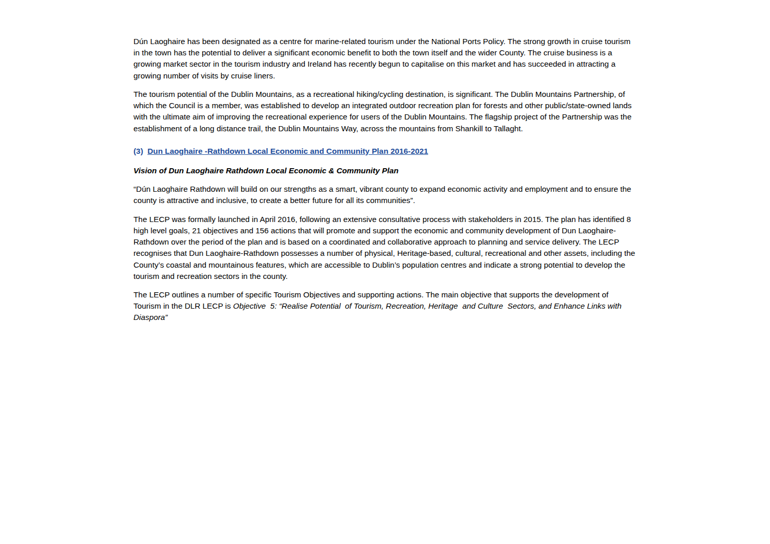Dún Laoghaire has been designated as a centre for marine-related tourism under the National Ports Policy. The strong growth in cruise tourism in the town has the potential to deliver a significant economic benefit to both the town itself and the wider County. The cruise business is a growing market sector in the tourism industry and Ireland has recently begun to capitalise on this market and has succeeded in attracting a growing number of visits by cruise liners.
The tourism potential of the Dublin Mountains, as a recreational hiking/cycling destination, is significant. The Dublin Mountains Partnership, of which the Council is a member, was established to develop an integrated outdoor recreation plan for forests and other public/state-owned lands with the ultimate aim of improving the recreational experience for users of the Dublin Mountains. The flagship project of the Partnership was the establishment of a long distance trail, the Dublin Mountains Way, across the mountains from Shankill to Tallaght.
(3) Dun Laoghaire -Rathdown Local Economic and Community Plan 2016-2021
Vision of Dun Laoghaire Rathdown Local Economic & Community Plan
“Dún Laoghaire Rathdown will build on our strengths as a smart, vibrant county to expand economic activity and employment and to ensure the county is attractive and inclusive, to create a better future for all its communities”.
The LECP was formally launched in April 2016, following an extensive consultative process with stakeholders in 2015. The plan has identified 8 high level goals, 21 objectives and 156 actions that will promote and support the economic and community development of Dun Laoghaire-Rathdown over the period of the plan and is based on a coordinated and collaborative approach to planning and service delivery. The LECP recognises that Dun Laoghaire-Rathdown possesses a number of physical, Heritage-based, cultural, recreational and other assets, including the County’s coastal and mountainous features, which are accessible to Dublin’s population centres and indicate a strong potential to develop the tourism and recreation sectors in the county.
The LECP outlines a number of specific Tourism Objectives and supporting actions. The main objective that supports the development of Tourism in the DLR LECP is Objective 5: “Realise Potential of Tourism, Recreation, Heritage and Culture Sectors, and Enhance Links with Diaspora”